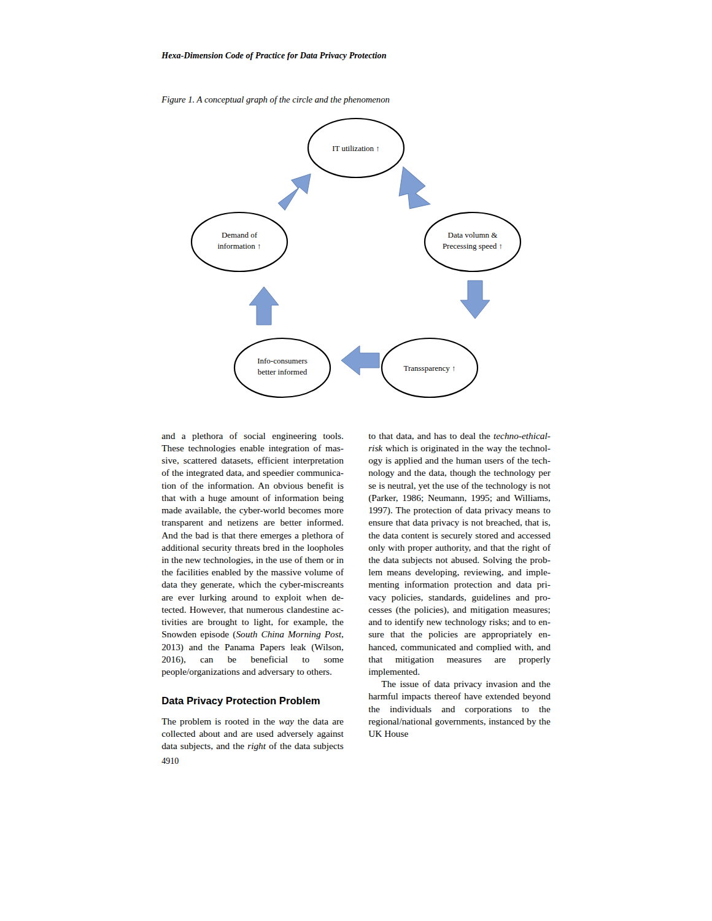Hexa-Dimension Code of Practice for Data Privacy Protection
Figure 1. A conceptual graph of the circle and the phenomenon
IT utilization ↑ Data volumn & Precessing speed ↑ Transsparency ↑ Info-consumers better informed Demand of information ↑
and a plethora of social engineering tools. These technologies enable integration of massive, scattered datasets, efficient interpretation of the integrated data, and speedier communication of the information. An obvious benefit is that with a huge amount of information being made available, the cyber-world becomes more transparent and netizens are better informed. And the bad is that there emerges a plethora of additional security threats bred in the loopholes in the new technologies, in the use of them or in the facilities enabled by the massive volume of data they generate, which the cyber-miscreants are ever lurking around to exploit when detected. However, that numerous clandestine activities are brought to light, for example, the Snowden episode (South China Morning Post, 2013) and the Panama Papers leak (Wilson, 2016), can be beneficial to some people/organizations and adversary to others.
Data Privacy Protection Problem
The problem is rooted in the way the data are collected about and are used adversely against data subjects, and the right of the data subjects to that data, and has to deal the techno-ethical-risk which is originated in the way the technology is applied and the human users of the technology and the data, though the technology per se is neutral, yet the use of the technology is not (Parker, 1986; Neumann, 1995; and Williams, 1997). The protection of data privacy means to ensure that data privacy is not breached, that is, the data content is securely stored and accessed only with proper authority, and that the right of the data subjects not abused. Solving the problem means developing, reviewing, and implementing information protection and data privacy policies, standards, guidelines and processes (the policies), and mitigation measures; and to identify new technology risks; and to ensure that the policies are appropriately enhanced, communicated and complied with, and that mitigation measures are properly implemented.
The issue of data privacy invasion and the harmful impacts thereof have extended beyond the individuals and corporations to the regional/national governments, instanced by the UK House
4910